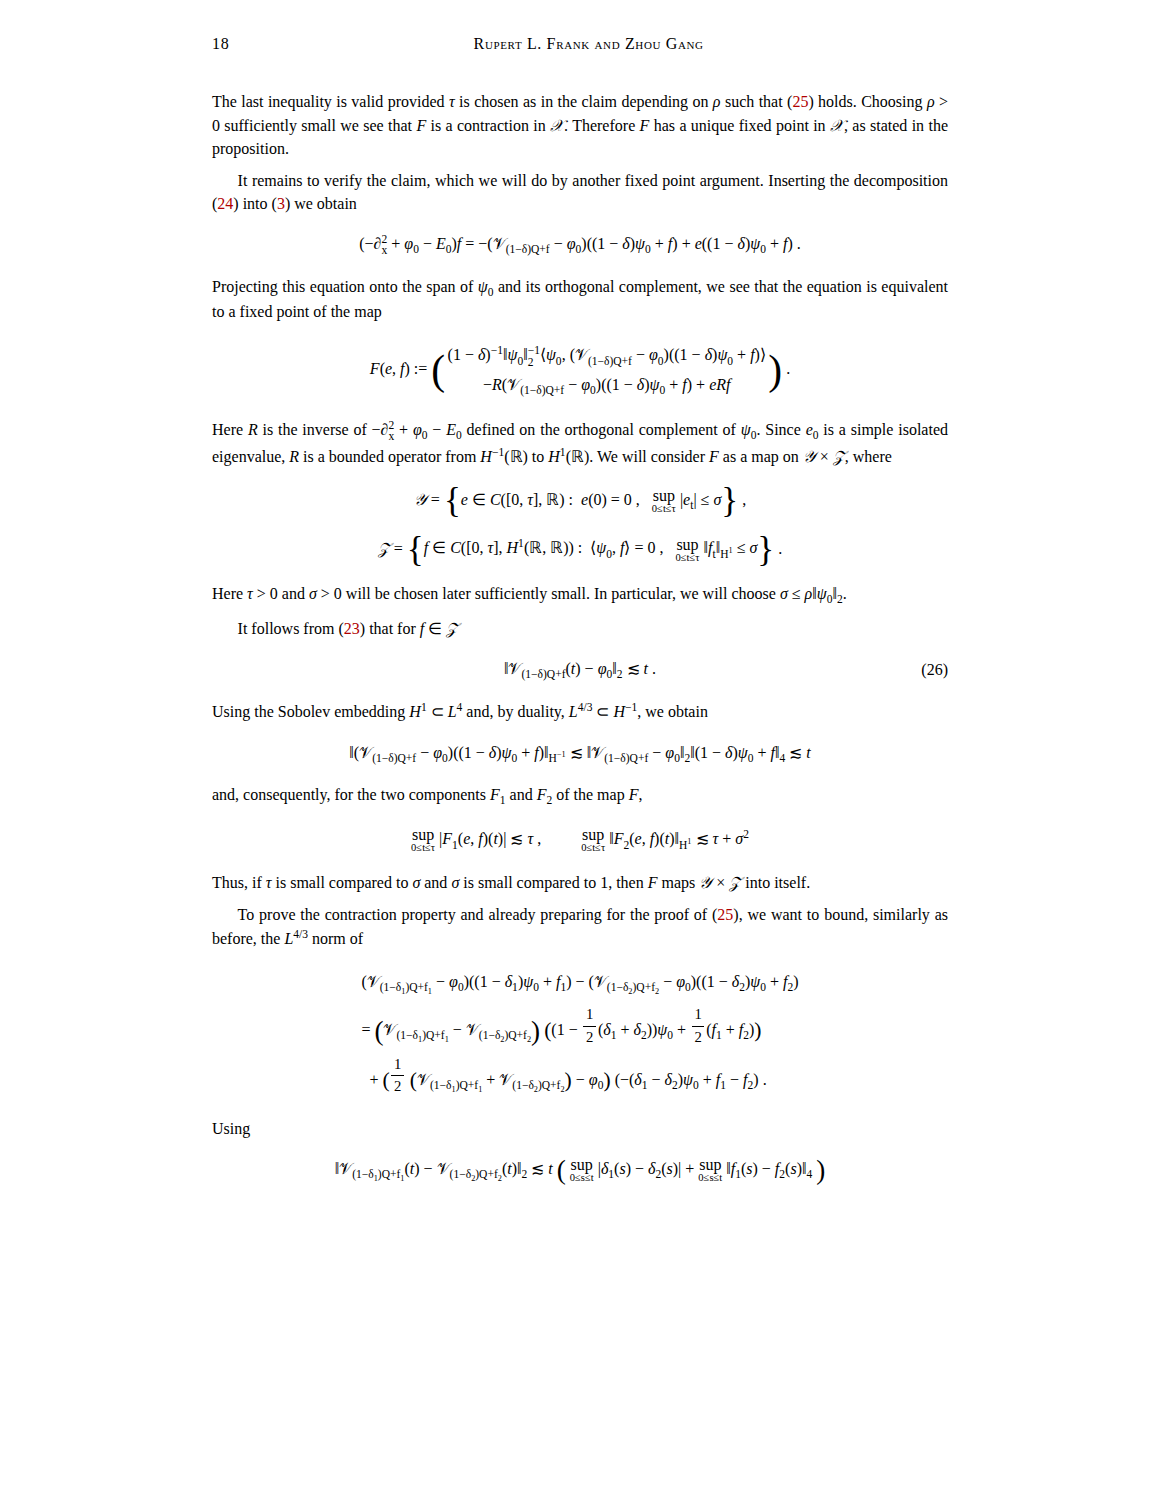18 Rupert L. Frank and Zhou Gang
The last inequality is valid provided τ is chosen as in the claim depending on ρ such that (25) holds. Choosing ρ > 0 sufficiently small we see that F is a contraction in 𝒳. Therefore F has a unique fixed point in 𝒳, as stated in the proposition.
It remains to verify the claim, which we will do by another fixed point argument. Inserting the decomposition (24) into (3) we obtain
(−∂2 x + φ 0 − E 0)f = −(𝒱(1−δ)Q+f − φ 0)((1 − δ)ψ 0 + f) + e((1 − δ)ψ 0 + f) .
Projecting this equation onto the span of ψ 0 and its orthogonal complement, we see that the equation is equivalent to a fixed point of the map
F(e, f) := ( (1 − δ)−1‖ψ 0‖−12⟨ψ 0, (𝒱(1−δ)Q+f − φ 0)((1 − δ)ψ 0 + f)⟩ −R(𝒱(1−δ)Q+f − φ 0)((1 − δ)ψ 0 + f) + eRf ) .
Here R is the inverse of −∂2 x + φ 0 − E 0 defined on the orthogonal complement of ψ 0. Since e 0 is a simple isolated eigenvalue, R is a bounded operator from H−1(ℝ) to H 1(ℝ). We will consider F as a map on 𝒴 × 𝒵, where
𝒴 = { e ∈ C([0, τ], ℝ) : e(0) = 0 , sup 0≤t≤τ |et| ≤ σ } ,
𝒵 = { f ∈ C([0, τ], H 1(ℝ, ℝ)) : ⟨ψ 0, f⟩ = 0 , sup 0≤t≤τ ‖ft‖H1 ≤ σ } .
Here τ > 0 and σ > 0 will be chosen later sufficiently small. In particular, we will choose σ ≤ ρ‖ψ 0‖2.
It follows from (23) that for f ∈ 𝒵
‖𝒱(1−δ)Q+f(t) − φ 0‖2 ≲ t .
(26)
Using the Sobolev embedding H 1 ⊂ L 4 and, by duality, L 4/3 ⊂ H−1, we obtain
‖(𝒱(1−δ)Q+f − φ 0)((1 − δ)ψ 0 + f)‖H−1 ≲ ‖𝒱(1−δ)Q+f − φ 0‖2‖(1 − δ)ψ 0 + f‖4 ≲ t
and, consequently, for the two components F 1 and F 2 of the map F,
sup 0≤t≤τ |F 1(e, f)(t)| ≲ τ , sup 0≤t≤τ ‖F 2(e, f)(t)‖H1 ≲ τ + σ 2
Thus, if τ is small compared to σ and σ is small compared to 1, then F maps 𝒴 × 𝒵 into itself.
To prove the contraction property and already preparing for the proof of (25), we want to bound, similarly as before, the L 4/3 norm of
(𝒱(1−δ1)Q+f1 − φ 0)((1 − δ 1)ψ 0 + f 1) − (𝒱(1−δ2)Q+f2 − φ 0)((1 − δ 2)ψ 0 + f 2)
= (𝒱(1−δ1)Q+f1 − 𝒱(1−δ2)Q+f2) ((1 − 12(δ 1 + δ 2))ψ 0 + 12(f 1 + f 2))
+ (12 (𝒱(1−δ1)Q+f1 + 𝒱(1−δ2)Q+f2) − φ 0) (−(δ 1 − δ 2)ψ 0 + f 1 − f 2) .
Using
‖𝒱(1−δ1)Q+f1(t) − 𝒱(1−δ2)Q+f2(t)‖2 ≲ t ( sup 0≤s≤t |δ 1(s) − δ 2(s)| + sup 0≤s≤t ‖f 1(s) − f 2(s)‖4 )